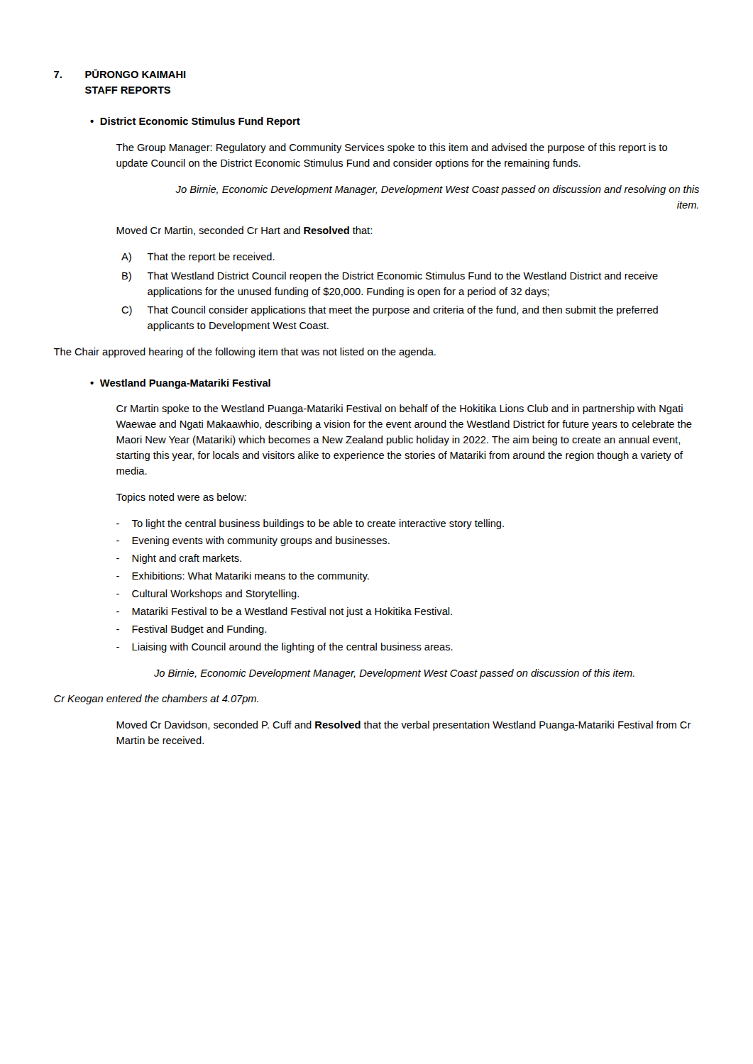7.
PŪRONGO KAIMAHI
STAFF REPORTS
District Economic Stimulus Fund Report
The Group Manager: Regulatory and Community Services spoke to this item and advised the purpose of this report is to update Council on the District Economic Stimulus Fund and consider options for the remaining funds.
Jo Birnie, Economic Development Manager, Development West Coast passed on discussion and resolving on this item.
Moved Cr Martin, seconded Cr Hart and Resolved that:
A) That the report be received.
B) That Westland District Council reopen the District Economic Stimulus Fund to the Westland District and receive applications for the unused funding of $20,000. Funding is open for a period of 32 days;
C) That Council consider applications that meet the purpose and criteria of the fund, and then submit the preferred applicants to Development West Coast.
The Chair approved hearing of the following item that was not listed on the agenda.
Westland Puanga-Matariki Festival
Cr Martin spoke to the Westland Puanga-Matariki Festival on behalf of the Hokitika Lions Club and in partnership with Ngati Waewae and Ngati Makaawhio, describing a vision for the event around the Westland District for future years to celebrate the Maori New Year (Matariki) which becomes a New Zealand public holiday in 2022. The aim being to create an annual event, starting this year, for locals and visitors alike to experience the stories of Matariki from around the region though a variety of media.
Topics noted were as below:
-To light the central business buildings to be able to create interactive story telling.
-Evening events with community groups and businesses.
-Night and craft markets.
-Exhibitions: What Matariki means to the community.
-Cultural Workshops and Storytelling.
-Matariki Festival to be a Westland Festival not just a Hokitika Festival.
-Festival Budget and Funding.
-Liaising with Council around the lighting of the central business areas.
Jo Birnie, Economic Development Manager, Development West Coast passed on discussion of this item.
Cr Keogan entered the chambers at 4.07pm.
Moved Cr Davidson, seconded P. Cuff and Resolved that the verbal presentation Westland Puanga-Matariki Festival from Cr Martin be received.